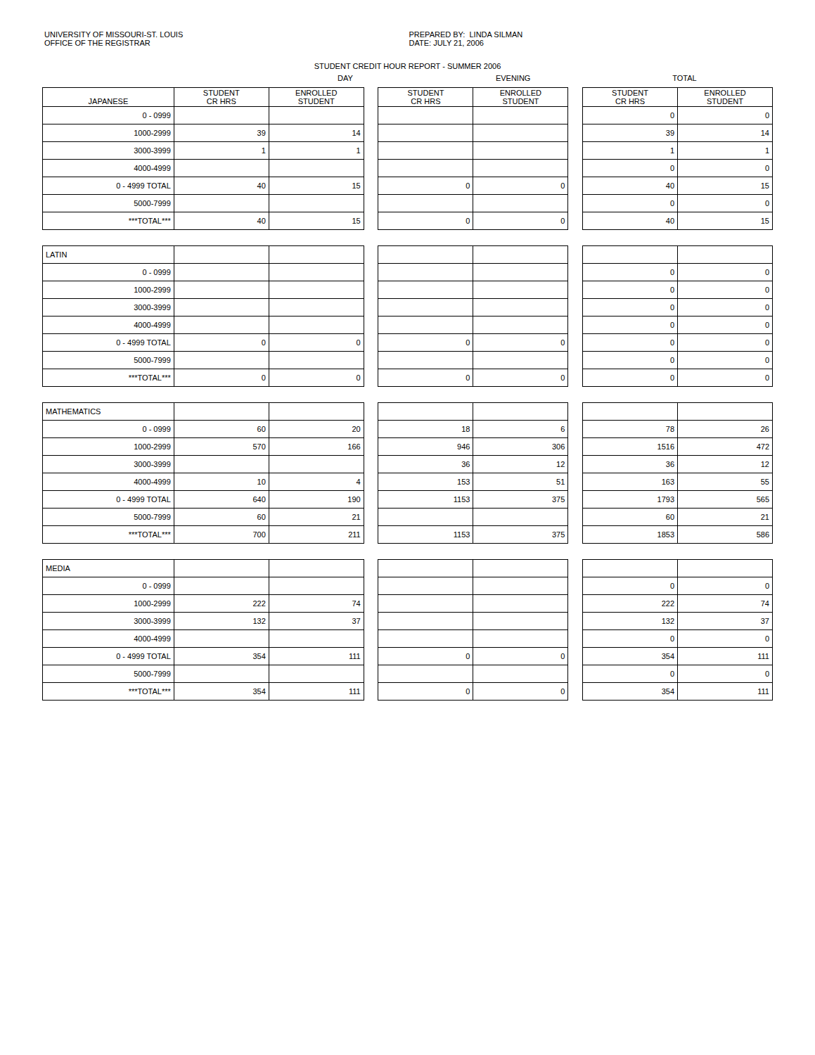| UNIVERSITY OF MISSOURI-ST. LOUIS OFFICE OF THE REGISTRAR | PREPARED BY: LINDA SILMAN DATE: JULY 21, 2006 |
STUDENT CREDIT HOUR REPORT - SUMMER 2006
| | DAY | EVENING | TOTAL |
| JAPANESE | STUDENT CR HRS | ENROLLED STUDENT | | STUDENT CR HRS | ENROLLED STUDENT | | STUDENT CR HRS | ENROLLED STUDENT |
| --- | --- | --- | --- | --- | --- | --- | --- | --- |
| 0 - 0999 | | | | | | | 0 | 0 |
| 1000-2999 | 39 | 14 | | | | | 39 | 14 |
| 3000-3999 | 1 | 1 | | | | | 1 | 1 |
| 4000-4999 | | | | | | | 0 | 0 |
| 0 - 4999 TOTAL | 40 | 15 | | 0 | 0 | | 40 | 15 |
| 5000-7999 | | | | | | | 0 | 0 |
| ***TOTAL*** | 40 | 15 | | 0 | 0 | | 40 | 15 |
| LATIN | | | | | | | | |
| 0 - 0999 | | | | | | | 0 | 0 |
| 1000-2999 | | | | | | | 0 | 0 |
| 3000-3999 | | | | | | | 0 | 0 |
| 4000-4999 | | | | | | | 0 | 0 |
| 0 - 4999 TOTAL | 0 | 0 | | 0 | 0 | | 0 | 0 |
| 5000-7999 | | | | | | | 0 | 0 |
| ***TOTAL*** | 0 | 0 | | 0 | 0 | | 0 | 0 |
| MATHEMATICS | | | | | | | | |
| 0 - 0999 | 60 | 20 | | 18 | 6 | | 78 | 26 |
| 1000-2999 | 570 | 166 | | 946 | 306 | | 1516 | 472 |
| 3000-3999 | | | | 36 | 12 | | 36 | 12 |
| 4000-4999 | 10 | 4 | | 153 | 51 | | 163 | 55 |
| 0 - 4999 TOTAL | 640 | 190 | | 1153 | 375 | | 1793 | 565 |
| 5000-7999 | 60 | 21 | | | | | 60 | 21 |
| ***TOTAL*** | 700 | 211 | | 1153 | 375 | | 1853 | 586 |
| MEDIA | | | | | | | | |
| 0 - 0999 | | | | | | | 0 | 0 |
| 1000-2999 | 222 | 74 | | | | | 222 | 74 |
| 3000-3999 | 132 | 37 | | | | | 132 | 37 |
| 4000-4999 | | | | | | | 0 | 0 |
| 0 - 4999 TOTAL | 354 | 111 | | 0 | 0 | | 354 | 111 |
| 5000-7999 | | | | | | | 0 | 0 |
| ***TOTAL*** | 354 | 111 | | 0 | 0 | | 354 | 111 |